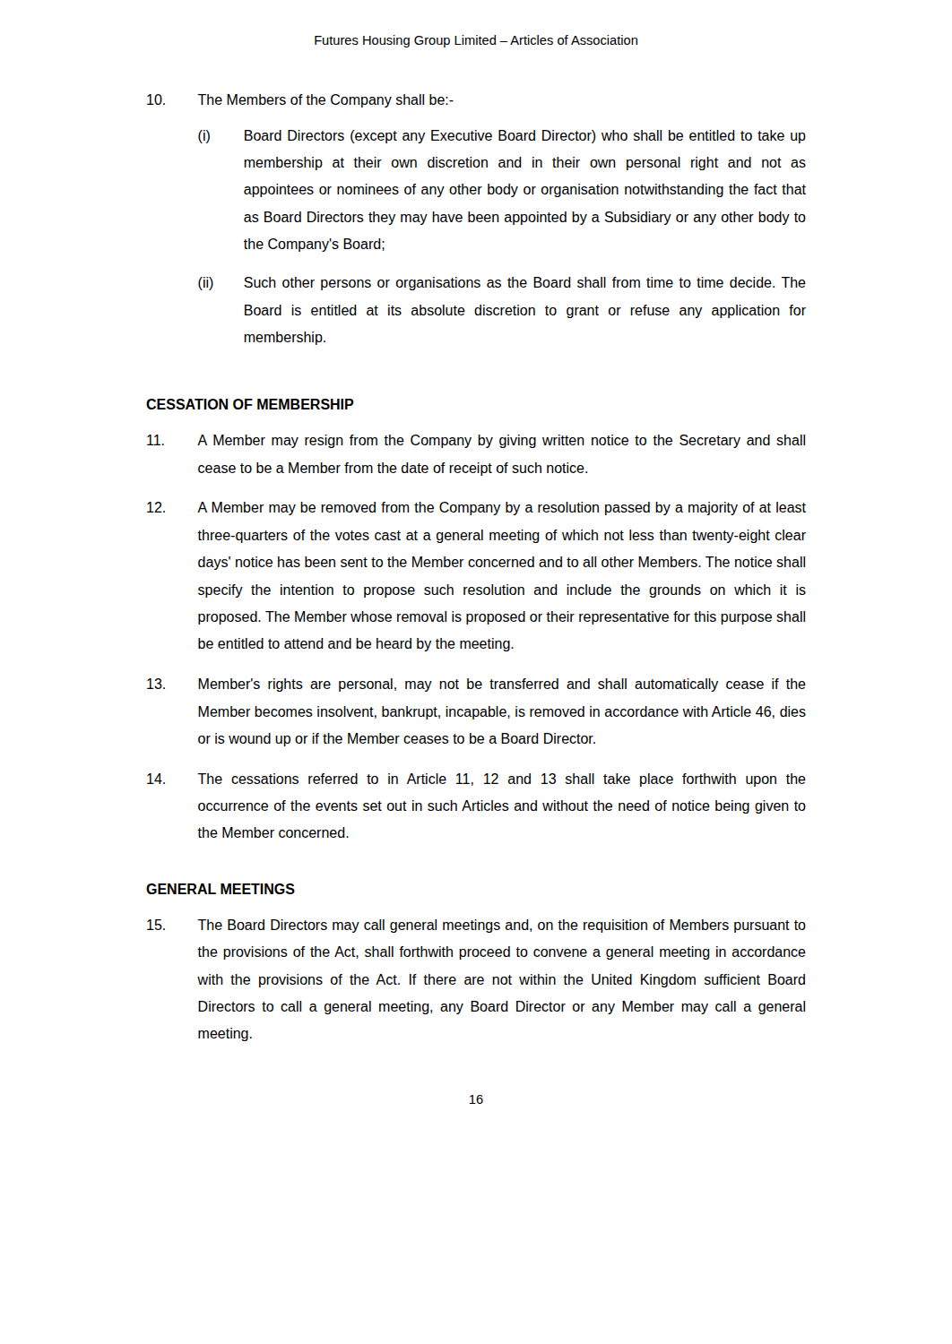Futures Housing Group Limited – Articles of Association
10.
The Members of the Company shall be:-
(i)
Board Directors (except any Executive Board Director) who shall be entitled to take up membership at their own discretion and in their own personal right and not as appointees or nominees of any other body or organisation notwithstanding the fact that as Board Directors they may have been appointed by a Subsidiary or any other body to the Company's Board;
(ii)
Such other persons or organisations as the Board shall from time to time decide. The Board is entitled at its absolute discretion to grant or refuse any application for membership.
Cessation of Membership
11.
A Member may resign from the Company by giving written notice to the Secretary and shall cease to be a Member from the date of receipt of such notice.
12.
A Member may be removed from the Company by a resolution passed by a majority of at least three-quarters of the votes cast at a general meeting of which not less than twenty-eight clear days' notice has been sent to the Member concerned and to all other Members. The notice shall specify the intention to propose such resolution and include the grounds on which it is proposed. The Member whose removal is proposed or their representative for this purpose shall be entitled to attend and be heard by the meeting.
13.
Member's rights are personal, may not be transferred and shall automatically cease if the Member becomes insolvent, bankrupt, incapable, is removed in accordance with Article 46, dies or is wound up or if the Member ceases to be a Board Director.
14.
The cessations referred to in Article 11, 12 and 13 shall take place forthwith upon the occurrence of the events set out in such Articles and without the need of notice being given to the Member concerned.
General Meetings
15.
The Board Directors may call general meetings and, on the requisition of Members pursuant to the provisions of the Act, shall forthwith proceed to convene a general meeting in accordance with the provisions of the Act. If there are not within the United Kingdom sufficient Board Directors to call a general meeting, any Board Director or any Member may call a general meeting.
16